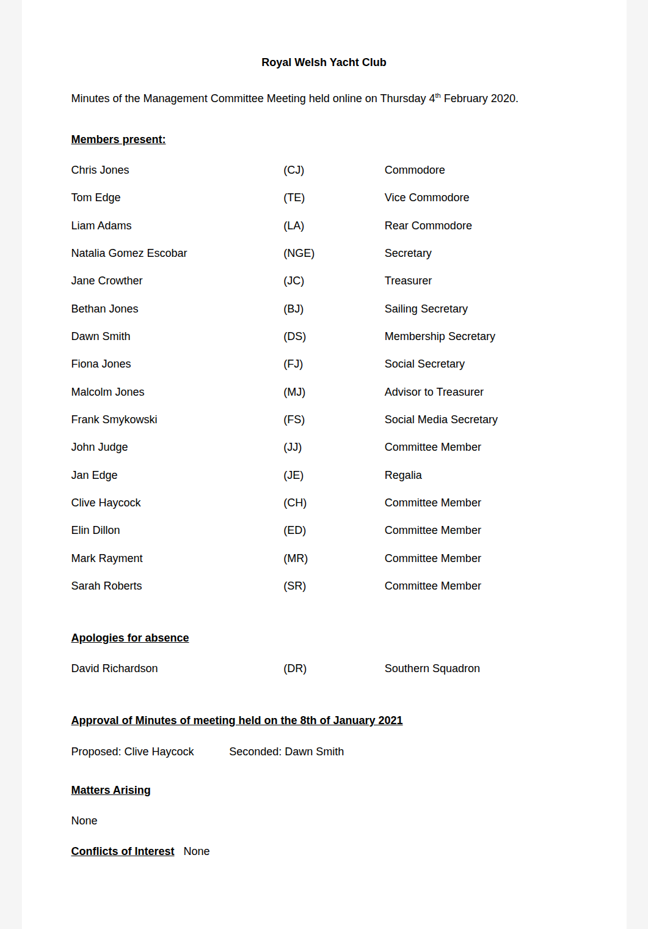Royal Welsh Yacht Club
Minutes of the Management Committee Meeting held online on Thursday 4th February 2020.
Members present:
| Chris Jones | (CJ) | Commodore |
| Tom Edge | (TE) | Vice Commodore |
| Liam Adams | (LA) | Rear Commodore |
| Natalia Gomez Escobar | (NGE) | Secretary |
| Jane Crowther | (JC) | Treasurer |
| Bethan Jones | (BJ) | Sailing Secretary |
| Dawn Smith | (DS) | Membership Secretary |
| Fiona Jones | (FJ) | Social Secretary |
| Malcolm Jones | (MJ) | Advisor to Treasurer |
| Frank Smykowski | (FS) | Social Media Secretary |
| John Judge | (JJ) | Committee Member |
| Jan Edge | (JE) | Regalia |
| Clive Haycock | (CH) | Committee Member |
| Elin Dillon | (ED) | Committee Member |
| Mark Rayment | (MR) | Committee Member |
| Sarah Roberts | (SR) | Committee Member |
Apologies for absence
| David Richardson | (DR) | Southern Squadron |
Approval of Minutes of meeting held on the 8th of January 2021
Proposed: Clive HaycockSeconded: Dawn Smith
Matters Arising
None
Conflicts of Interest None